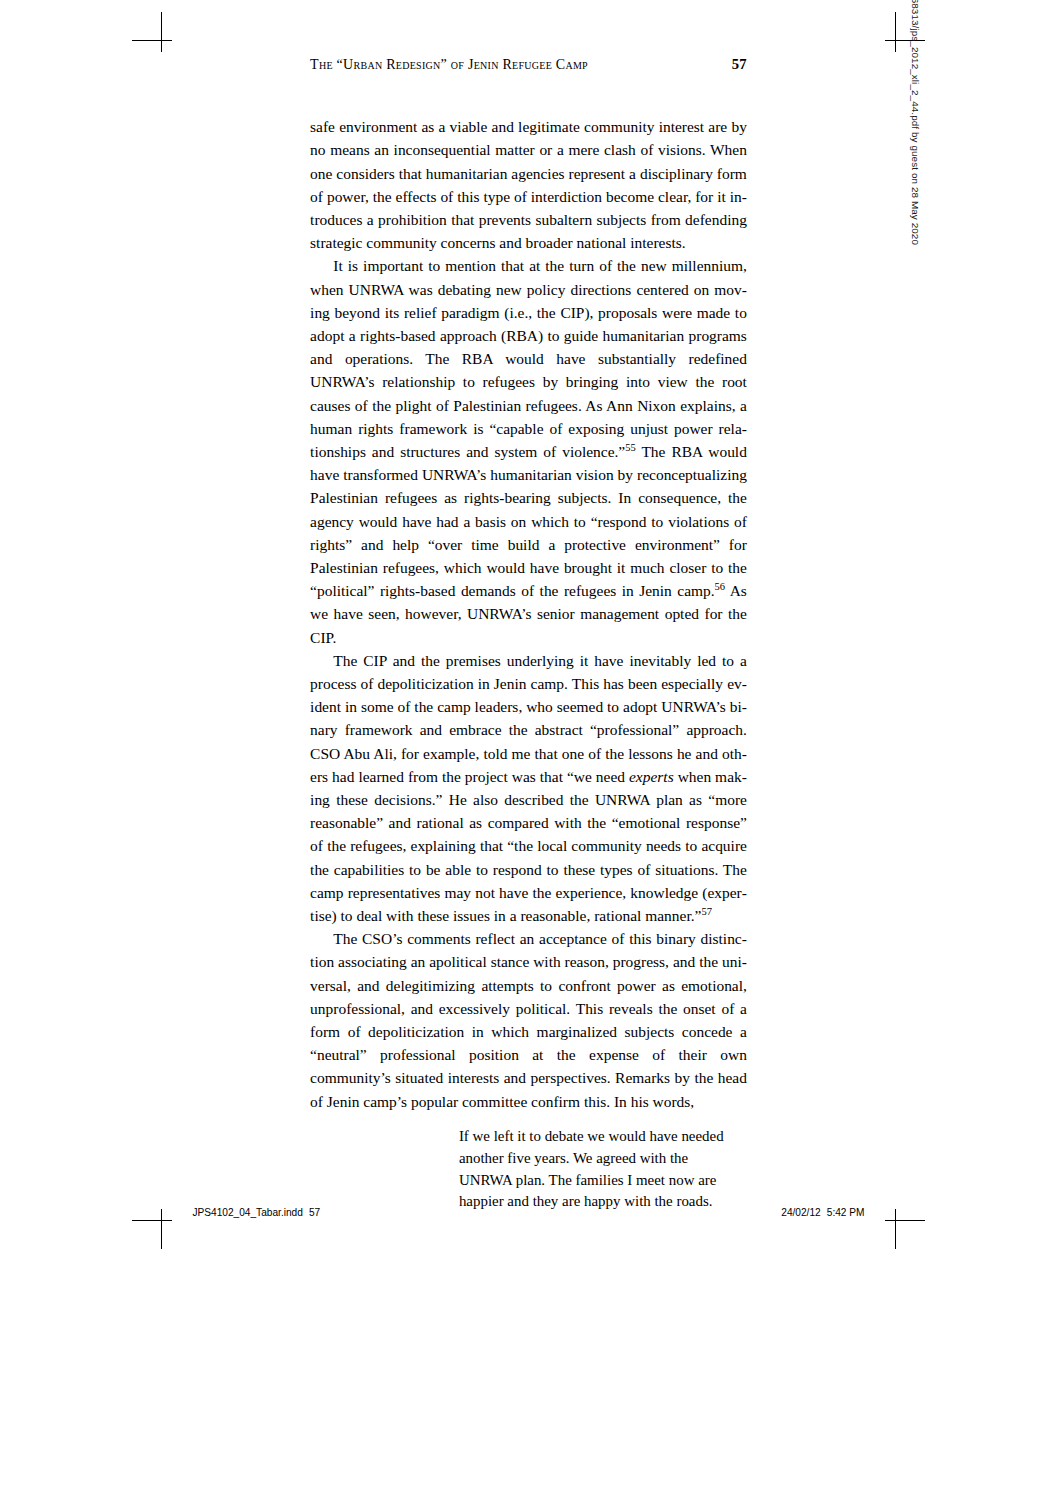The “Urban Redesign” of Jenin Refugee Camp 57
safe environment as a viable and legitimate community interest are by no means an inconsequential matter or a mere clash of visions. When one considers that humanitarian agencies represent a disciplinary form of power, the effects of this type of interdiction become clear, for it introduces a prohibition that prevents subaltern subjects from defending strategic community concerns and broader national interests.
It is important to mention that at the turn of the new millennium, when UNRWA was debating new policy directions centered on moving beyond its relief paradigm (i.e., the CIP), proposals were made to adopt a rights-based approach (RBA) to guide humanitarian programs and operations. The RBA would have substantially redefined UNRWA’s relationship to refugees by bringing into view the root causes of the plight of Palestinian refugees. As Ann Nixon explains, a human rights framework is “capable of exposing unjust power relationships and structures and system of violence.”55 The RBA would have transformed UNRWA’s humanitarian vision by reconceptualizing Palestinian refugees as rights-bearing subjects. In consequence, the agency would have had a basis on which to “respond to violations of rights” and help “over time build a protective environment” for Palestinian refugees, which would have brought it much closer to the “political” rights-based demands of the refugees in Jenin camp.56 As we have seen, however, UNRWA’s senior management opted for the CIP.
The CIP and the premises underlying it have inevitably led to a process of depoliticization in Jenin camp. This has been especially evident in some of the camp leaders, who seemed to adopt UNRWA’s binary framework and embrace the abstract “professional” approach. CSO Abu Ali, for example, told me that one of the lessons he and others had learned from the project was that “we need experts when making these decisions.” He also described the UNRWA plan as “more reasonable” and rational as compared with the “emotional response” of the refugees, explaining that “the local community needs to acquire the capabilities to be able to respond to these types of situations. The camp representatives may not have the experience, knowledge (expertise) to deal with these issues in a reasonable, rational manner.”57
The CSO’s comments reflect an acceptance of this binary distinction associating an apolitical stance with reason, progress, and the universal, and delegitimizing attempts to confront power as emotional, unprofessional, and excessively political. This reveals the onset of a form of depoliticization in which marginalized subjects concede a “neutral” professional position at the expense of their own community’s situated interests and perspectives. Remarks by the head of Jenin camp’s popular committee confirm this. In his words,
If we left it to debate we would have needed another five years. We agreed with the UNRWA plan. The families I meet now are happier and they are happy with the roads.
Downloaded from http://online.ucpress.edu/jps/article-pdf/41/2/44/168313/jps_2012_xli_2_44.pdf by guest on 28 May 2020
JPS4102_04_Tabar.indd 57
24/02/125:42 PM